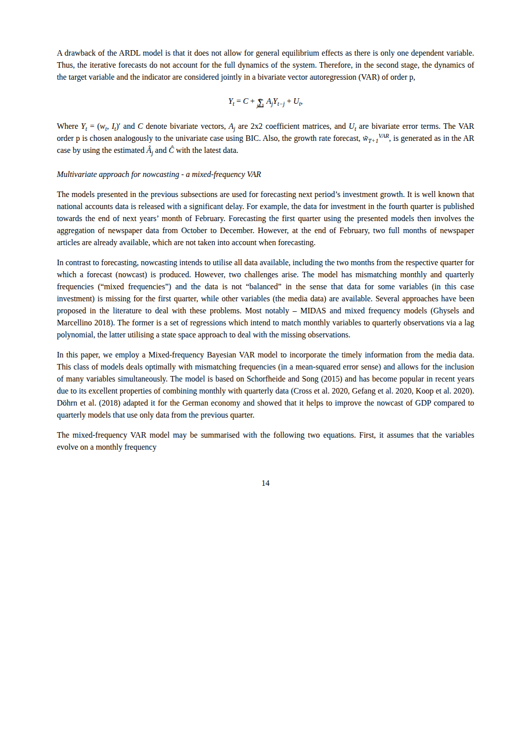A drawback of the ARDL model is that it does not allow for general equilibrium effects as there is only one dependent variable. Thus, the iterative forecasts do not account for the full dynamics of the system. Therefore, in the second stage, the dynamics of the target variable and the indicator are considered jointly in a bivariate vector autoregression (VAR) of order p,
Yt = C + p∑j=1 AjYt−j + Ut,
Where Yt = (wt, It)′ and C denote bivariate vectors, Aj are 2x2 coefficient matrices, and Ut are bivariate error terms. The VAR order p is chosen analogously to the univariate case using BIC. Also, the growth rate forecast, w̃T+1VAR, is generated as in the AR case by using the estimated Âj and Ĉ with the latest data.
Multivariate approach for nowcasting - a mixed-frequency VAR
The models presented in the previous subsections are used for forecasting next period’s investment growth. It is well known that national accounts data is released with a significant delay. For example, the data for investment in the fourth quarter is published towards the end of next years’ month of February. Forecasting the first quarter using the presented models then involves the aggregation of newspaper data from October to December. However, at the end of February, two full months of newspaper articles are already available, which are not taken into account when forecasting.
In contrast to forecasting, nowcasting intends to utilise all data available, including the two months from the respective quarter for which a forecast (nowcast) is produced. However, two challenges arise. The model has mismatching monthly and quarterly frequencies (“mixed frequencies”) and the data is not “balanced” in the sense that data for some variables (in this case investment) is missing for the first quarter, while other variables (the media data) are available. Several approaches have been proposed in the literature to deal with these problems. Most notably – MIDAS and mixed frequency models (Ghysels and Marcellino 2018). The former is a set of regressions which intend to match monthly variables to quarterly observations via a lag polynomial, the latter utilising a state space approach to deal with the missing observations.
In this paper, we employ a Mixed-frequency Bayesian VAR model to incorporate the timely information from the media data. This class of models deals optimally with mismatching frequencies (in a mean-squared error sense) and allows for the inclusion of many variables simultaneously. The model is based on Schorfheide and Song (2015) and has become popular in recent years due to its excellent properties of combining monthly with quarterly data (Cross et al. 2020, Gefang et al. 2020, Koop et al. 2020). Döhrn et al. (2018) adapted it for the German economy and showed that it helps to improve the nowcast of GDP compared to quarterly models that use only data from the previous quarter.
The mixed-frequency VAR model may be summarised with the following two equations. First, it assumes that the variables evolve on a monthly frequency
14